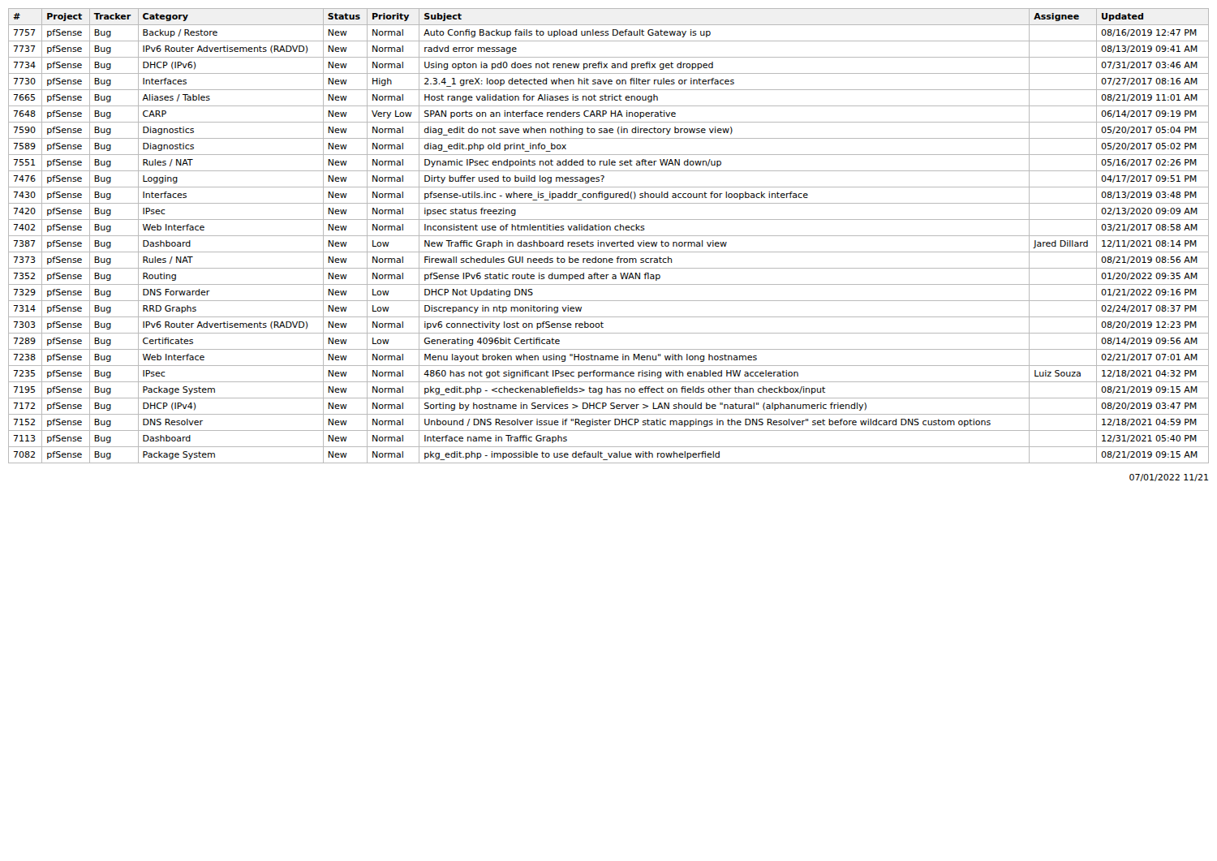| # | Project | Tracker | Category | Status | Priority | Subject | Assignee | Updated |
| --- | --- | --- | --- | --- | --- | --- | --- | --- |
| 7757 | pfSense | Bug | Backup / Restore | New | Normal | Auto Config Backup fails to upload unless Default Gateway is up | | 08/16/2019 12:47 PM |
| 7737 | pfSense | Bug | IPv6 Router Advertisements (RADVD) | New | Normal | radvd error message | | 08/13/2019 09:41 AM |
| 7734 | pfSense | Bug | DHCP (IPv6) | New | Normal | Using opton ia pd0 does not renew prefix and prefix get dropped | | 07/31/2017 03:46 AM |
| 7730 | pfSense | Bug | Interfaces | New | High | 2.3.4_1 greX: loop detected when hit save on filter rules or interfaces | | 07/27/2017 08:16 AM |
| 7665 | pfSense | Bug | Aliases / Tables | New | Normal | Host range validation for Aliases is not strict enough | | 08/21/2019 11:01 AM |
| 7648 | pfSense | Bug | CARP | New | Very Low | SPAN ports on an interface renders CARP HA inoperative | | 06/14/2017 09:19 PM |
| 7590 | pfSense | Bug | Diagnostics | New | Normal | diag_edit do not save when nothing to sae (in directory browse view) | | 05/20/2017 05:04 PM |
| 7589 | pfSense | Bug | Diagnostics | New | Normal | diag_edit.php old print_info_box | | 05/20/2017 05:02 PM |
| 7551 | pfSense | Bug | Rules / NAT | New | Normal | Dynamic IPsec endpoints not added to rule set after WAN down/up | | 05/16/2017 02:26 PM |
| 7476 | pfSense | Bug | Logging | New | Normal | Dirty buffer used to build log messages? | | 04/17/2017 09:51 PM |
| 7430 | pfSense | Bug | Interfaces | New | Normal | pfsense-utils.inc - where_is_ipaddr_configured() should account for loopback interface | | 08/13/2019 03:48 PM |
| 7420 | pfSense | Bug | IPsec | New | Normal | ipsec status freezing | | 02/13/2020 09:09 AM |
| 7402 | pfSense | Bug | Web Interface | New | Normal | Inconsistent use of htmlentities validation checks | | 03/21/2017 08:58 AM |
| 7387 | pfSense | Bug | Dashboard | New | Low | New Traffic Graph in dashboard resets inverted view to normal view | Jared Dillard | 12/11/2021 08:14 PM |
| 7373 | pfSense | Bug | Rules / NAT | New | Normal | Firewall schedules GUI needs to be redone from scratch | | 08/21/2019 08:56 AM |
| 7352 | pfSense | Bug | Routing | New | Normal | pfSense IPv6 static route is dumped after a WAN flap | | 01/20/2022 09:35 AM |
| 7329 | pfSense | Bug | DNS Forwarder | New | Low | DHCP Not Updating DNS | | 01/21/2022 09:16 PM |
| 7314 | pfSense | Bug | RRD Graphs | New | Low | Discrepancy in ntp monitoring view | | 02/24/2017 08:37 PM |
| 7303 | pfSense | Bug | IPv6 Router Advertisements (RADVD) | New | Normal | ipv6 connectivity lost on pfSense reboot | | 08/20/2019 12:23 PM |
| 7289 | pfSense | Bug | Certificates | New | Low | Generating 4096bit Certificate | | 08/14/2019 09:56 AM |
| 7238 | pfSense | Bug | Web Interface | New | Normal | Menu layout broken when using "Hostname in Menu" with long hostnames | | 02/21/2017 07:01 AM |
| 7235 | pfSense | Bug | IPsec | New | Normal | 4860 has not got significant IPsec performance rising with enabled HW acceleration | Luiz Souza | 12/18/2021 04:32 PM |
| 7195 | pfSense | Bug | Package System | New | Normal | pkg_edit.php - <checkenablefields> tag has no effect on fields other than checkbox/input | | 08/21/2019 09:15 AM |
| 7172 | pfSense | Bug | DHCP (IPv4) | New | Normal | Sorting by hostname in Services > DHCP Server > LAN should be "natural" (alphanumeric friendly) | | 08/20/2019 03:47 PM |
| 7152 | pfSense | Bug | DNS Resolver | New | Normal | Unbound / DNS Resolver issue if "Register DHCP static mappings in the DNS Resolver" set before wildcard DNS custom options | | 12/18/2021 04:59 PM |
| 7113 | pfSense | Bug | Dashboard | New | Normal | Interface name in Traffic Graphs | | 12/31/2021 05:40 PM |
| 7082 | pfSense | Bug | Package System | New | Normal | pkg_edit.php - impossible to use default_value with rowhelperfield | | 08/21/2019 09:15 AM |
07/01/2022 11/21